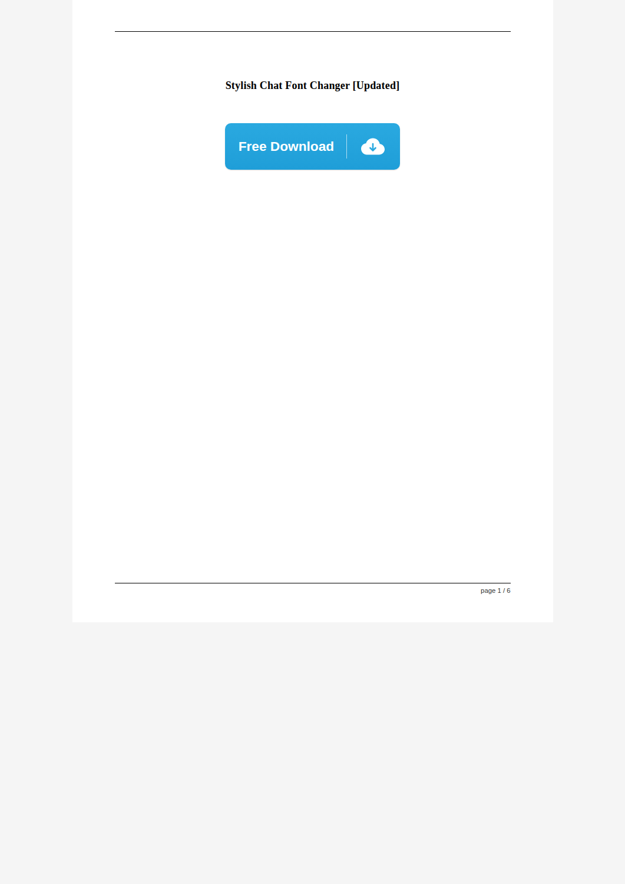Stylish Chat Font Changer [Updated]
Free Download
page 1 / 6